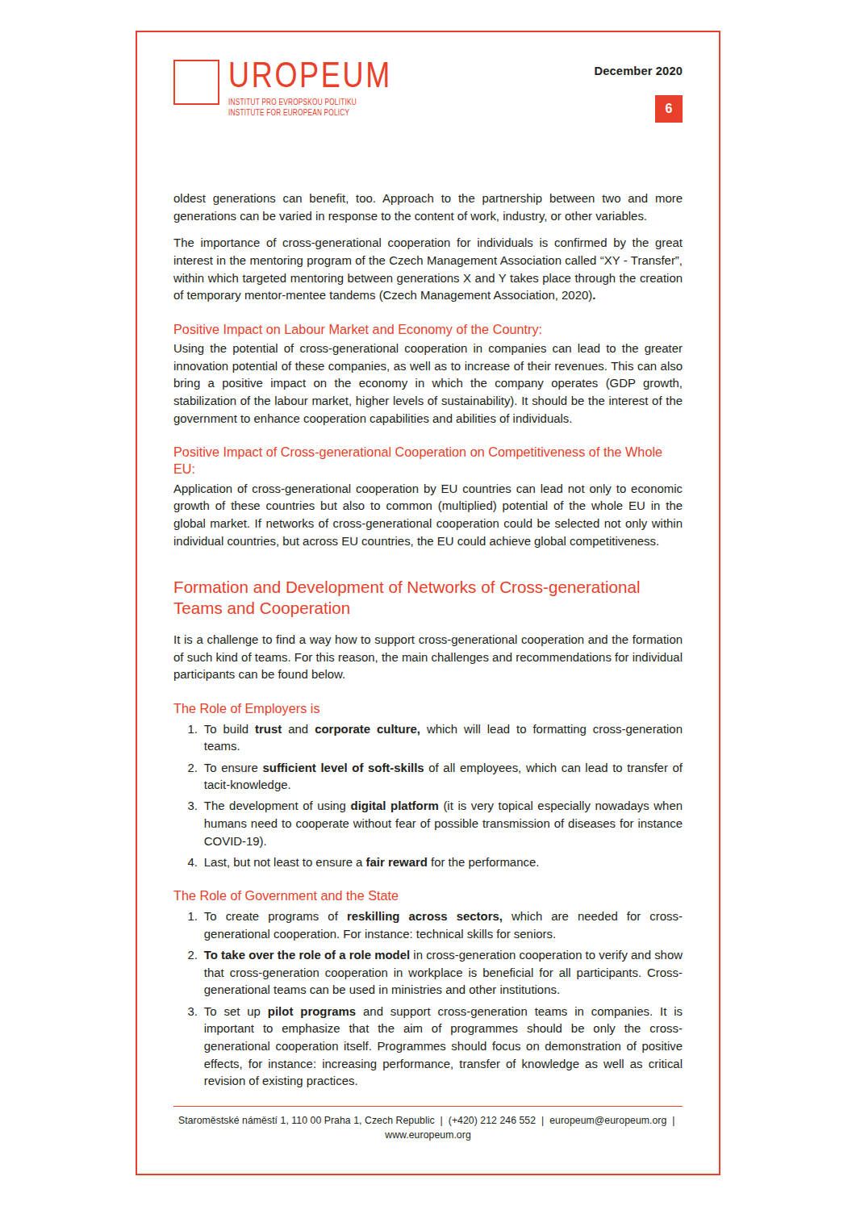UROPEUM INSTITUT PRO EVROPSKOU POLITIKU INSTITUTE FOR EUROPEAN POLICY
December 2020
6
oldest generations can benefit, too. Approach to the partnership between two and more generations can be varied in response to the content of work, industry, or other variables.
The importance of cross-generational cooperation for individuals is confirmed by the great interest in the mentoring program of the Czech Management Association called “XY - Transfer”, within which targeted mentoring between generations X and Y takes place through the creation of temporary mentor-mentee tandems (Czech Management Association, 2020).
Positive Impact on Labour Market and Economy of the Country:
Using the potential of cross-generational cooperation in companies can lead to the greater innovation potential of these companies, as well as to increase of their revenues. This can also bring a positive impact on the economy in which the company operates (GDP growth, stabilization of the labour market, higher levels of sustainability). It should be the interest of the government to enhance cooperation capabilities and abilities of individuals.
Positive Impact of Cross-generational Cooperation on Competitiveness of the Whole EU:
Application of cross-generational cooperation by EU countries can lead not only to economic growth of these countries but also to common (multiplied) potential of the whole EU in the global market. If networks of cross-generational cooperation could be selected not only within individual countries, but across EU countries, the EU could achieve global competitiveness.
Formation and Development of Networks of Cross-generational Teams and Cooperation
It is a challenge to find a way how to support cross-generational cooperation and the formation of such kind of teams. For this reason, the main challenges and recommendations for individual participants can be found below.
The Role of Employers is
To build trust and corporate culture, which will lead to formatting cross-generation teams.
To ensure sufficient level of soft-skills of all employees, which can lead to transfer of tacit-knowledge.
The development of using digital platform (it is very topical especially nowadays when humans need to cooperate without fear of possible transmission of diseases for instance COVID-19).
Last, but not least to ensure a fair reward for the performance.
The Role of Government and the State
To create programs of reskilling across sectors, which are needed for cross-generational cooperation. For instance: technical skills for seniors.
To take over the role of a role model in cross-generation cooperation to verify and show that cross-generation cooperation in workplace is beneficial for all participants. Cross-generational teams can be used in ministries and other institutions.
To set up pilot programs and support cross-generation teams in companies. It is important to emphasize that the aim of programmes should be only the cross-generational cooperation itself. Programmes should focus on demonstration of positive effects, for instance: increasing performance, transfer of knowledge as well as critical revision of existing practices.
Staroměstské náměstí 1, 110 00 Praha 1, Czech Republic | (+420) 212 246 552 | europeum@europeum.org | www.europeum.org